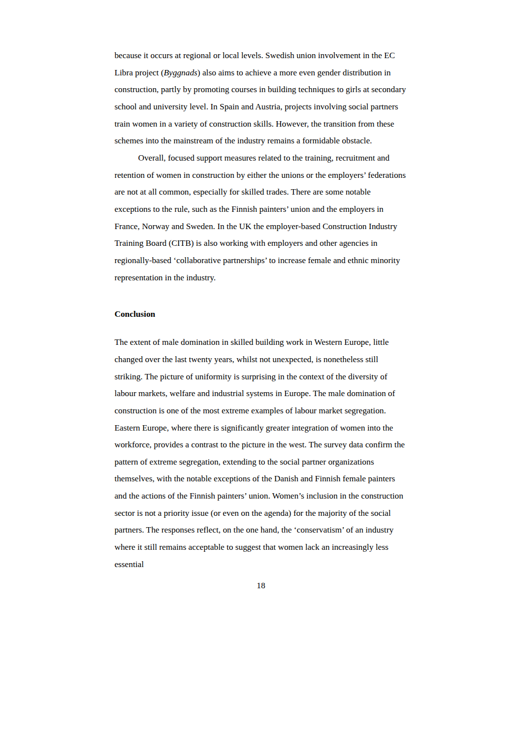because it occurs at regional or local levels. Swedish union involvement in the EC Libra project (Byggnads) also aims to achieve a more even gender distribution in construction, partly by promoting courses in building techniques to girls at secondary school and university level. In Spain and Austria, projects involving social partners train women in a variety of construction skills. However, the transition from these schemes into the mainstream of the industry remains a formidable obstacle.
Overall, focused support measures related to the training, recruitment and retention of women in construction by either the unions or the employers’ federations are not at all common, especially for skilled trades. There are some notable exceptions to the rule, such as the Finnish painters’ union and the employers in France, Norway and Sweden. In the UK the employer-based Construction Industry Training Board (CITB) is also working with employers and other agencies in regionally-based ‘collaborative partnerships’ to increase female and ethnic minority representation in the industry.
Conclusion
The extent of male domination in skilled building work in Western Europe, little changed over the last twenty years, whilst not unexpected, is nonetheless still striking. The picture of uniformity is surprising in the context of the diversity of labour markets, welfare and industrial systems in Europe. The male domination of construction is one of the most extreme examples of labour market segregation. Eastern Europe, where there is significantly greater integration of women into the workforce, provides a contrast to the picture in the west. The survey data confirm the pattern of extreme segregation, extending to the social partner organizations themselves, with the notable exceptions of the Danish and Finnish female painters and the actions of the Finnish painters’ union. Women’s inclusion in the construction sector is not a priority issue (or even on the agenda) for the majority of the social partners. The responses reflect, on the one hand, the ‘conservatism’ of an industry where it still remains acceptable to suggest that women lack an increasingly less essential
18